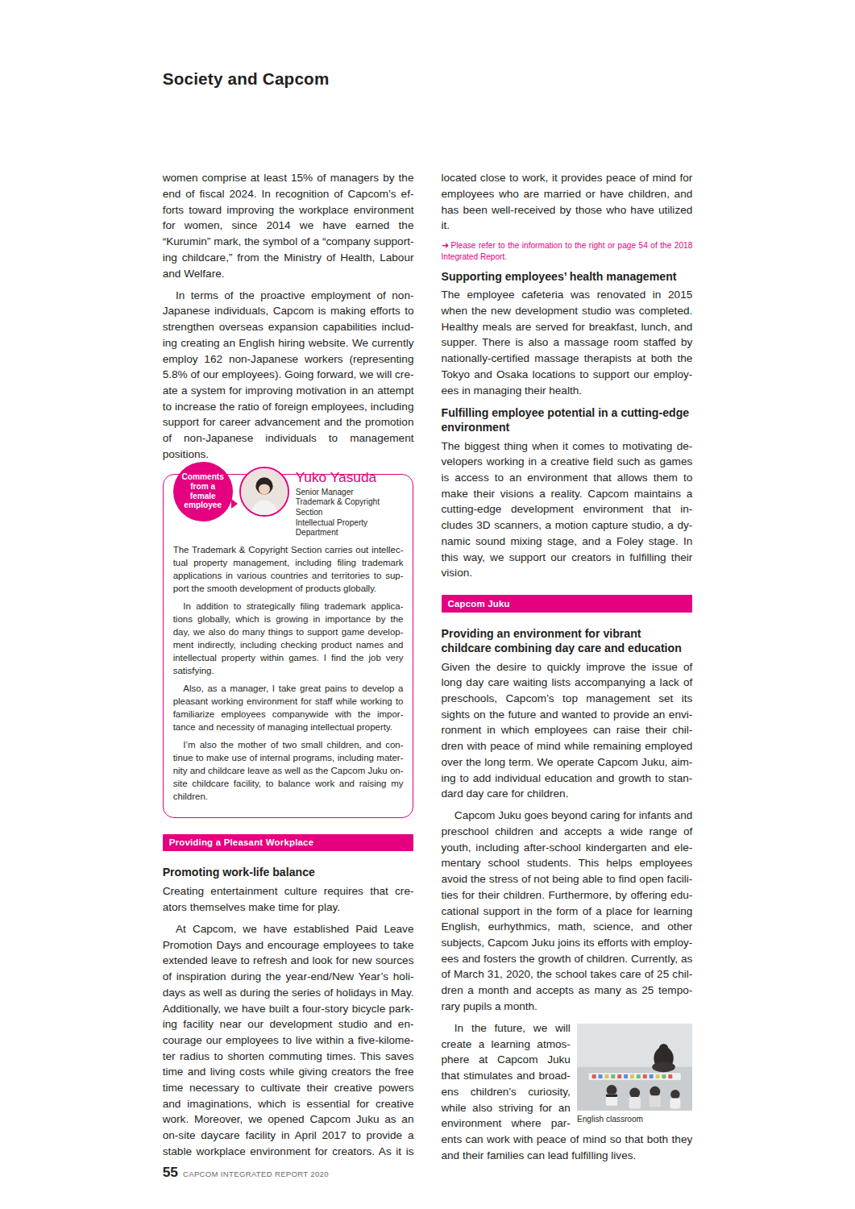Society and Capcom
women comprise at least 15% of managers by the end of fiscal 2024. In recognition of Capcom’s efforts toward improving the workplace environment for women, since 2014 we have earned the “Kurumin” mark, the symbol of a “company supporting childcare,” from the Ministry of Health, Labour and Welfare.
In terms of the proactive employment of non-Japanese individuals, Capcom is making efforts to strengthen overseas expansion capabilities including creating an English hiring website. We currently employ 162 non-Japanese workers (representing 5.8% of our employees). Going forward, we will create a system for improving motivation in an attempt to increase the ratio of foreign employees, including support for career advancement and the promotion of non-Japanese individuals to management positions.
Comments
from a
female
employee
Yuko Yasuda
Senior Manager
Trademark & Copyright Section
Intellectual Property
Department
The Trademark & Copyright Section carries out intellectual property management, including filing trademark applications in various countries and territories to support the smooth development of products globally.
In addition to strategically filing trademark applications globally, which is growing in importance by the day, we also do many things to support game development indirectly, including checking product names and intellectual property within games. I find the job very satisfying.
Also, as a manager, I take great pains to develop a pleasant working environment for staff while working to familiarize employees companywide with the importance and necessity of managing intellectual property.
I’m also the mother of two small children, and continue to make use of internal programs, including maternity and childcare leave as well as the Capcom Juku on-site childcare facility, to balance work and raising my children.
Providing a Pleasant Workplace
Promoting work-life balance
Creating entertainment culture requires that creators themselves make time for play.
At Capcom, we have established Paid Leave Promotion Days and encourage employees to take extended leave to refresh and look for new sources of inspiration during the year-end/New Year’s holidays as well as during the series of holidays in May. Additionally, we have built a four-story bicycle parking facility near our development studio and encourage our employees to live within a five-kilometer radius to shorten commuting times. This saves time and living costs while giving creators the free time necessary to cultivate their creative powers and imaginations, which is essential for creative work. Moreover, we opened Capcom Juku as an on-site daycare facility in April 2017 to provide a stable workplace environment for creators. As it is located close to work, it provides peace of mind for employees who are married or have children, and has been well-received by those who have utilized it.
Please refer to the information to the right or page 54 of the 2018 Integrated Report.
Supporting employees’ health management
The employee cafeteria was renovated in 2015 when the new development studio was completed. Healthy meals are served for breakfast, lunch, and supper. There is also a massage room staffed by nationally-certified massage therapists at both the Tokyo and Osaka locations to support our employees in managing their health.
Fulfilling employee potential in a cutting-edge environment
The biggest thing when it comes to motivating developers working in a creative field such as games is access to an environment that allows them to make their visions a reality. Capcom maintains a cutting-edge development environment that includes 3D scanners, a motion capture studio, a dynamic sound mixing stage, and a Foley stage. In this way, we support our creators in fulfilling their vision.
Capcom Juku
Providing an environment for vibrant childcare combining day care and education
Given the desire to quickly improve the issue of long day care waiting lists accompanying a lack of preschools, Capcom’s top management set its sights on the future and wanted to provide an environment in which employees can raise their children with peace of mind while remaining employed over the long term. We operate Capcom Juku, aiming to add individual education and growth to standard day care for children.
Capcom Juku goes beyond caring for infants and preschool children and accepts a wide range of youth, including after-school kindergarten and elementary school students. This helps employees avoid the stress of not being able to find open facilities for their children. Furthermore, by offering educational support in the form of a place for learning English, eurhythmics, math, science, and other subjects, Capcom Juku joins its efforts with employees and fosters the growth of children. Currently, as of March 31, 2020, the school takes care of 25 children a month and accepts as many as 25 temporary pupils a month.
English classroom
In the future, we will create a learning atmosphere at Capcom Juku that stimulates and broadens children’s curiosity, while also striving for an environment where parents can work with peace of mind so that both they and their families can lead fulfilling lives.
55 Capcom Integrated Report 2020